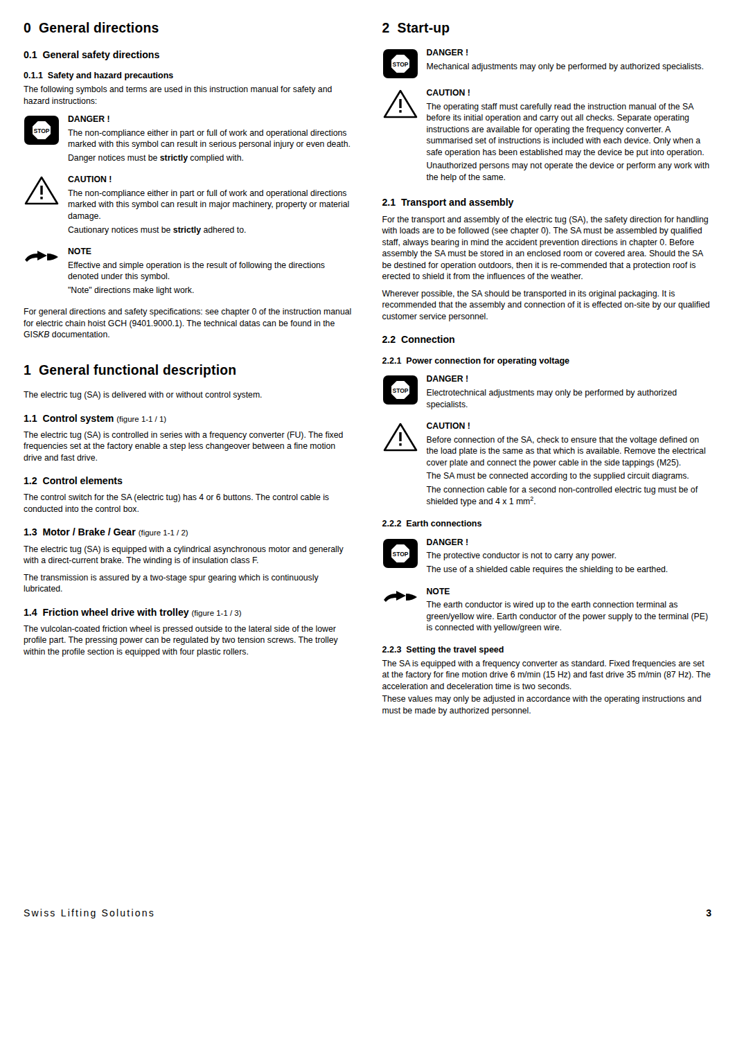0 General directions
0.1 General safety directions
0.1.1 Safety and hazard precautions
The following symbols and terms are used in this instruction manual for safety and hazard instructions:
STOP
DANGER !
The non-compliance either in part or full of work and operational directions marked with this symbol can result in serious personal injury or even death.
Danger notices must be strictly complied with.
CAUTION !
The non-compliance either in part or full of work and operational directions marked with this symbol can result in major machinery, property or material damage.
Cautionary notices must be strictly adhered to.
NOTE
Effective and simple operation is the result of following the directions denoted under this symbol.
"Note" directions make light work.
For general directions and safety specifications: see chapter 0 of the instruction manual for electric chain hoist GCH (9401.9000.1). The technical datas can be found in the GISKB documentation.
1 General functional description
The electric tug (SA) is delivered with or without control system.
1.1 Control system (figure 1-1 / 1)
The electric tug (SA) is controlled in series with a frequency converter (FU). The fixed frequencies set at the factory enable a step less changeover between a fine motion drive and fast drive.
1.2 Control elements
The control switch for the SA (electric tug) has 4 or 6 buttons. The control cable is conducted into the control box.
1.3 Motor / Brake / Gear (figure 1-1 / 2)
The electric tug (SA) is equipped with a cylindrical asynchronous motor and generally with a direct-current brake. The winding is of insulation class F.
The transmission is assured by a two-stage spur gearing which is continuously lubricated.
1.4 Friction wheel drive with trolley (figure 1-1 / 3)
The vulcolan-coated friction wheel is pressed outside to the lateral side of the lower profile part. The pressing power can be regulated by two tension screws. The trolley within the profile section is equipped with four plastic rollers.
2 Start-up
STOP
DANGER !
Mechanical adjustments may only be performed by authorized specialists.
CAUTION !
The operating staff must carefully read the instruction manual of the SA before its initial operation and carry out all checks. Separate operating instructions are available for operating the frequency converter. A summarised set of instructions is included with each device. Only when a safe operation has been established may the device be put into operation.
Unauthorized persons may not operate the device or perform any work with the help of the same.
2.1 Transport and assembly
For the transport and assembly of the electric tug (SA), the safety direction for handling with loads are to be followed (see chapter 0). The SA must be assembled by qualified staff, always bearing in mind the accident prevention directions in chapter 0. Before assembly the SA must be stored in an enclosed room or covered area. Should the SA be destined for operation outdoors, then it is re-commended that a protection roof is erected to shield it from the influences of the weather.
Wherever possible, the SA should be transported in its original packaging. It is recommended that the assembly and connection of it is effected on-site by our qualified customer service personnel.
2.2 Connection
2.2.1 Power connection for operating voltage
STOP
DANGER !
Electrotechnical adjustments may only be performed by authorized specialists.
CAUTION !
Before connection of the SA, check to ensure that the voltage defined on the load plate is the same as that which is available. Remove the electrical cover plate and connect the power cable in the side tappings (M25).
The SA must be connected according to the supplied circuit diagrams.
The connection cable for a second non-controlled electric tug must be of shielded type and 4 x 1 mm2.
2.2.2 Earth connections
STOP
DANGER !
The protective conductor is not to carry any power.
The use of a shielded cable requires the shielding to be earthed.
NOTE
The earth conductor is wired up to the earth connection terminal as green/yellow wire. Earth conductor of the power supply to the terminal (PE) is connected with yellow/green wire.
2.2.3 Setting the travel speed
The SA is equipped with a frequency converter as standard. Fixed frequencies are set at the factory for fine motion drive 6 m/min (15 Hz) and fast drive 35 m/min (87 Hz). The acceleration and deceleration time is two seconds.
These values may only be adjusted in accordance with the operating instructions and must be made by authorized personnel.
Swiss Lifting Solutions
3